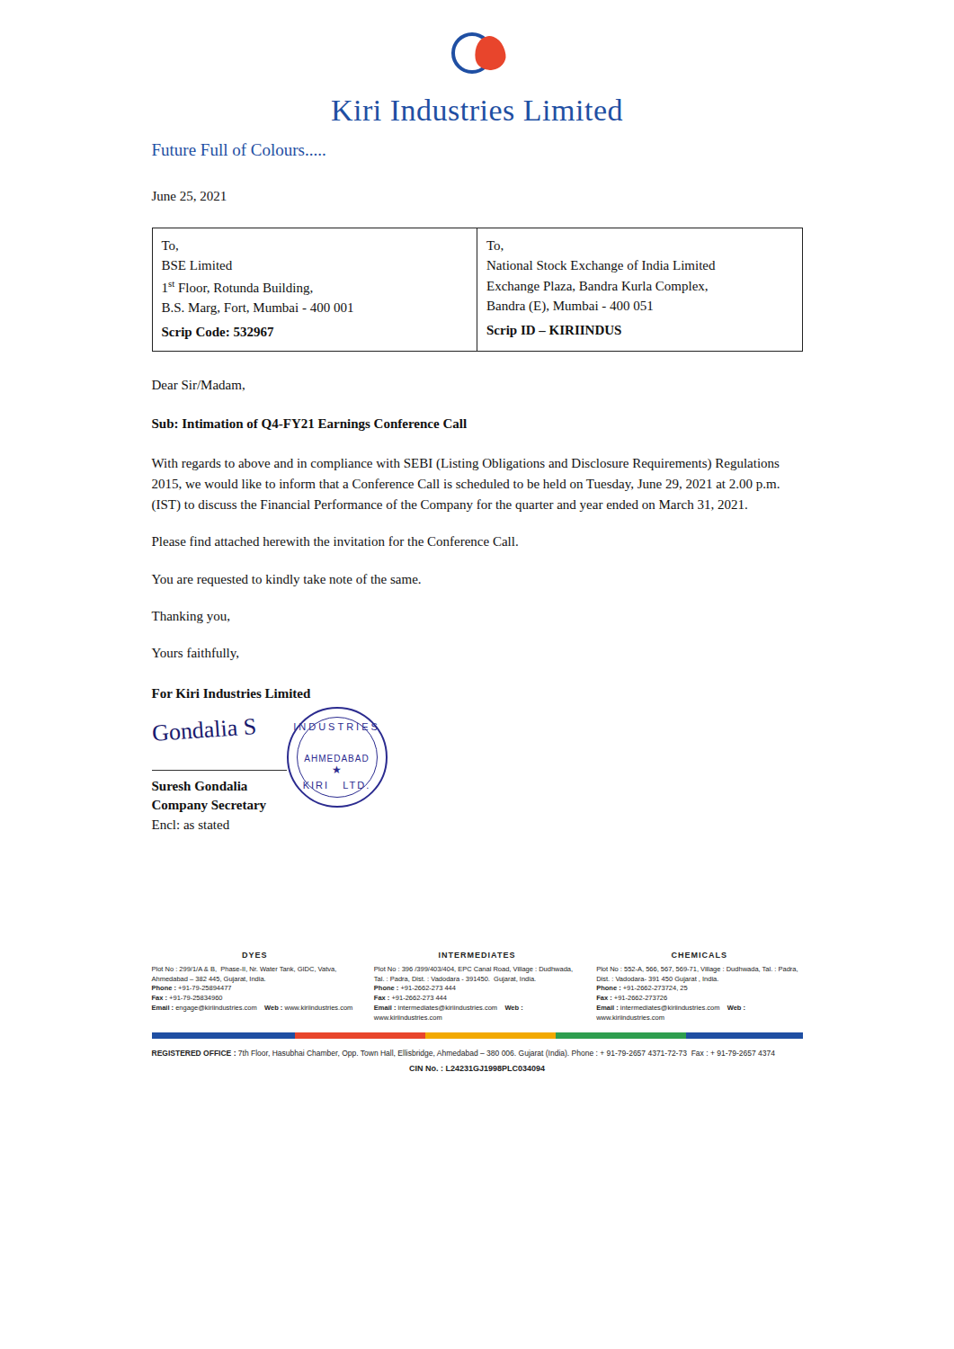Kiri Industries Limited
Future Full of Colours.....
June 25, 2021
| To, BSE Limited 1 st Floor, Rotunda Building, B.S. Marg, Fort, Mumbai - 400 001 Scrip Code: 532967 | To, National Stock Exchange of India Limited Exchange Plaza, Bandra Kurla Complex, Bandra (E), Mumbai - 400 051 Scrip ID – KIRIINDUS |
Dear Sir/Madam,
Sub: Intimation of Q4-FY21 Earnings Conference Call
With regards to above and in compliance with SEBI (Listing Obligations and Disclosure Requirements) Regulations 2015, we would like to inform that a Conference Call is scheduled to be held on Tuesday, June 29, 2021 at 2.00 p.m. (IST) to discuss the Financial Performance of the Company for the quarter and year ended on March 31, 2021.
Please find attached herewith the invitation for the Conference Call.
You are requested to kindly take note of the same.
Thanking you,
Yours faithfully,
For Kiri Industries Limited
Gondalia S
INDUSTRIES
AHMEDABAD
★
KIRI LTD.
Suresh Gondalia
Company Secretary
Encl: as stated
DYES
Plot No : 299/1/A & B, Phase-II, Nr. Water Tank, GIDC, Vatva,
Ahmedabad – 382 445, Gujarat, India.
Phone : +91-79-25894477
Fax : +91-79-25834960
Email : engage@kiriindustries.com Web : www.kiriindustries.com
INTERMEDIATES
Plot No : 396 /399/403/404, EPC Canal Road, Village : Dudhwada,
Tal. : Padra, Dist. : Vadodara - 391450. Gujarat, India.
Phone : +91-2662-273 444
Fax : +91-2662-273 444
Email : intermediates@kiriindustries.com Web : www.kiriindustries.com
CHEMICALS
Plot No : 552-A, 566, 567, 569-71, Village : Dudhwada, Tal. : Padra,
Dist. : Vadodara- 391 450 Gujarat , India.
Phone : +91-2662-273724, 25
Fax : +91-2662-273726
Email : intermediates@kiriindustries.com Web : www.kiriindustries.com
REGISTERED OFFICE : 7th Floor, Hasubhai Chamber, Opp. Town Hall, Ellisbridge, Ahmedabad – 380 006. Gujarat (India). Phone : + 91-79-2657 4371-72-73 Fax : + 91-79-2657 4374
CIN No. : L24231GJ1998PLC034094